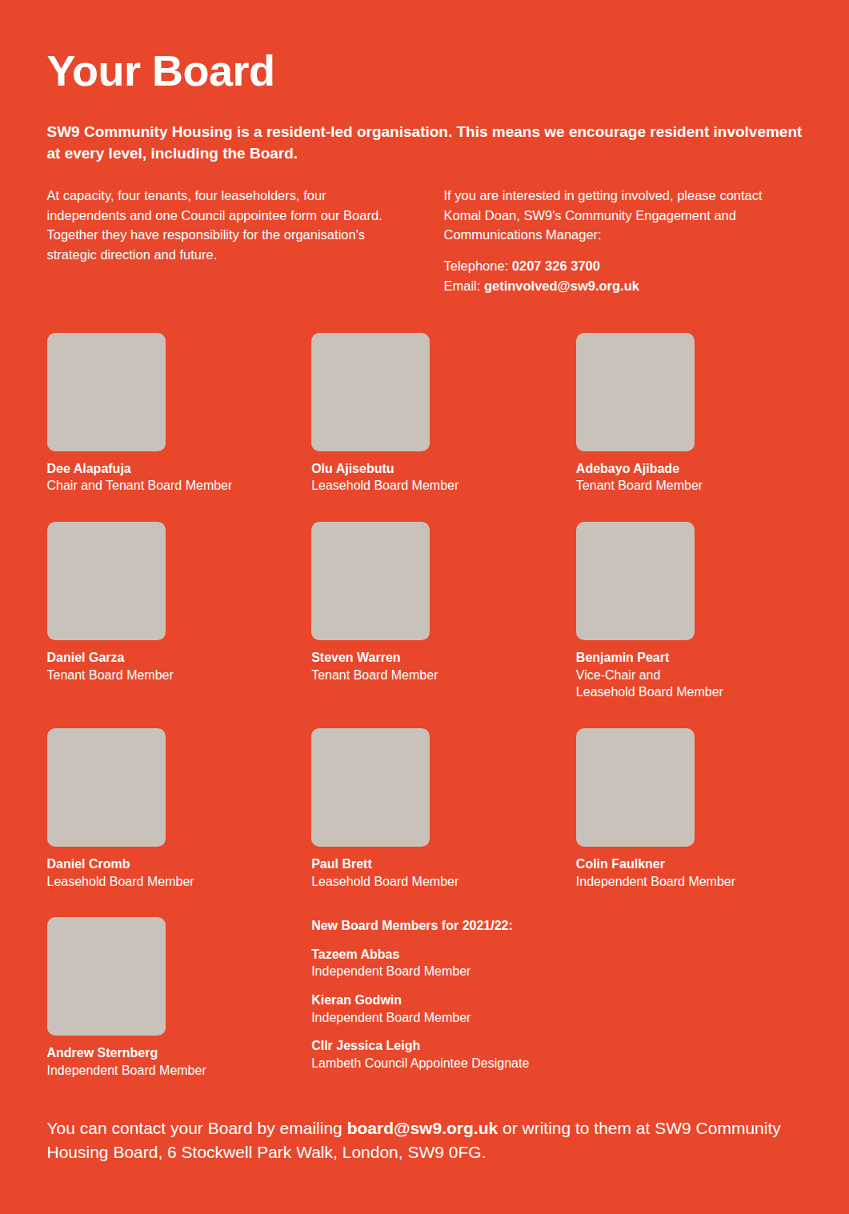Your Board
SW9 Community Housing is a resident-led organisation. This means we encourage resident involvement at every level, including the Board.
At capacity, four tenants, four leaseholders, four independents and one Council appointee form our Board. Together they have responsibility for the organisation's strategic direction and future.
If you are interested in getting involved, please contact Komal Doan, SW9's Community Engagement and Communications Manager:
Telephone: 0207 326 3700
Email: getinvolved@sw9.org.uk
Dee Alapafuja
Chair and Tenant Board Member
Olu Ajisebutu
Leasehold Board Member
Adebayo Ajibade
Tenant Board Member
Daniel Garza
Tenant Board Member
Steven Warren
Tenant Board Member
Benjamin Peart
Vice-Chair and
Leasehold Board Member
Daniel Cromb
Leasehold Board Member
Paul Brett
Leasehold Board Member
Colin Faulkner
Independent Board Member
Andrew Sternberg
Independent Board Member
New Board Members for 2021/22:
Tazeem Abbas
Independent Board Member
Kieran Godwin
Independent Board Member
Cllr Jessica Leigh
Lambeth Council Appointee Designate
You can contact your Board by emailing board@sw9.org.uk or writing to them at SW9 Community Housing Board, 6 Stockwell Park Walk, London, SW9 0FG.